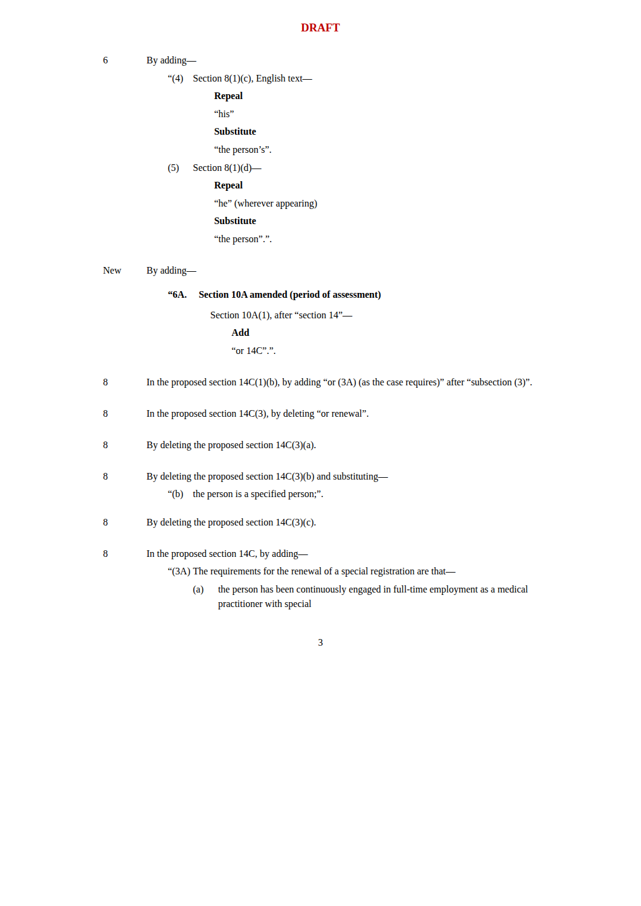DRAFT
6
By adding—
“(4)
Section 8(1)(c), English text—
Repeal
“his”
Substitute
“the person’s”.
(5)
Section 8(1)(d)—
Repeal
“he” (wherever appearing)
Substitute
“the person”.”.
New
By adding—
“6A.
Section 10A amended (period of assessment)
Section 10A(1), after “section 14”—
Add
“or 14C”.”.
8
In the proposed section 14C(1)(b), by adding “or (3A) (as the case requires)” after “subsection (3)”.
8
In the proposed section 14C(3), by deleting “or renewal”.
8
By deleting the proposed section 14C(3)(a).
8
By deleting the proposed section 14C(3)(b) and substituting—
“(b)
the person is a specified person;”.
8
By deleting the proposed section 14C(3)(c).
8
In the proposed section 14C, by adding—
“(3A)
The requirements for the renewal of a special registration are that—
(a)
the person has been continuously engaged in full-time employment as a medical practitioner with special
3